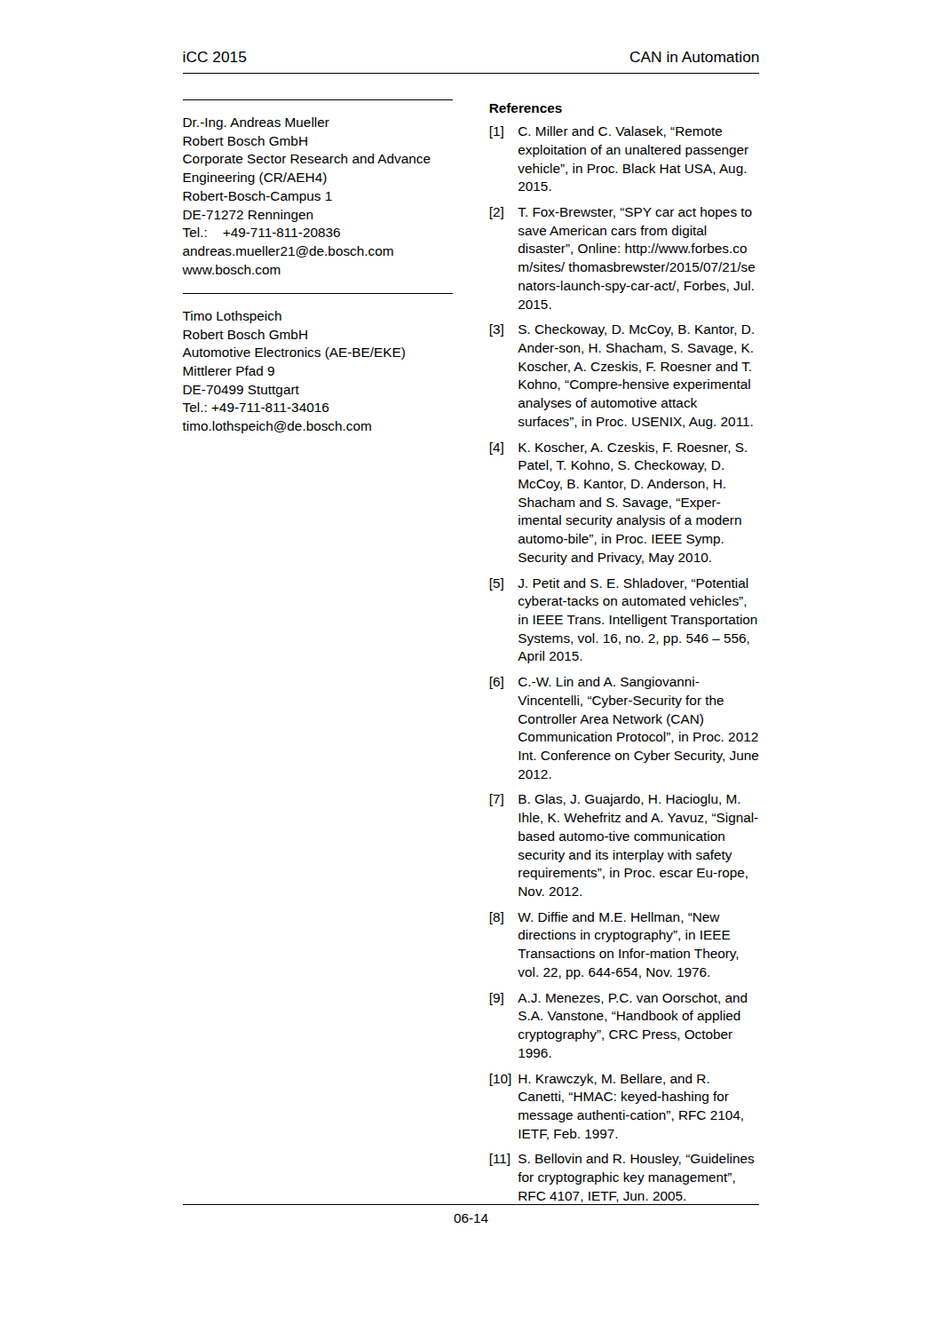iCC 2015
CAN in Automation
Dr.-Ing. Andreas Mueller
Robert Bosch GmbH
Corporate Sector Research and Advance Engineering (CR/AEH4)
Robert-Bosch-Campus 1
DE-71272 Renningen
Tel.: +49-711-811-20836
andreas.mueller21@de.bosch.com
www.bosch.com
Timo Lothspeich
Robert Bosch GmbH
Automotive Electronics (AE-BE/EKE)
Mittlerer Pfad 9
DE-70499 Stuttgart
Tel.: +49-711-811-34016
timo.lothspeich@de.bosch.com
References
[1] C. Miller and C. Valasek, “Remote exploitation of an unaltered passenger vehicle”, in Proc. Black Hat USA, Aug. 2015.
[2] T. Fox-Brewster, “SPY car act hopes to save American cars from digital disaster”, Online: http://www.forbes.com/sites/ thomasbrewster/2015/07/21/senators-launch-spy-car-act/, Forbes, Jul. 2015.
[3] S. Checkoway, D. McCoy, B. Kantor, D. Ander-son, H. Shacham, S. Savage, K. Koscher, A. Czeskis, F. Roesner and T. Kohno, “Compre-hensive experimental analyses of automotive attack surfaces”, in Proc. USENIX, Aug. 2011.
[4] K. Koscher, A. Czeskis, F. Roesner, S. Patel, T. Kohno, S. Checkoway, D. McCoy, B. Kantor, D. Anderson, H. Shacham and S. Savage, “Exper-imental security analysis of a modern automo-bile”, in Proc. IEEE Symp. Security and Privacy, May 2010.
[5] J. Petit and S. E. Shladover, “Potential cyberat-tacks on automated vehicles”, in IEEE Trans. Intelligent Transportation Systems, vol. 16, no. 2, pp. 546 – 556, April 2015.
[6] C.-W. Lin and A. Sangiovanni-Vincentelli, “Cyber-Security for the Controller Area Network (CAN) Communication Protocol”, in Proc. 2012 Int. Conference on Cyber Security, June 2012.
[7] B. Glas, J. Guajardo, H. Hacioglu, M. Ihle, K. Wehefritz and A. Yavuz, “Signal-based automo-tive communication security and its interplay with safety requirements”, in Proc. escar Eu-rope, Nov. 2012.
[8] W. Diffie and M.E. Hellman, “New directions in cryptography”, in IEEE Transactions on Infor-mation Theory, vol. 22, pp. 644-654, Nov. 1976.
[9] A.J. Menezes, P.C. van Oorschot, and S.A. Vanstone, “Handbook of applied cryptography”, CRC Press, October 1996.
[10] H. Krawczyk, M. Bellare, and R. Canetti, “HMAC: keyed-hashing for message authenti-cation”, RFC 2104, IETF, Feb. 1997.
[11] S. Bellovin and R. Housley, “Guidelines for cryptographic key management”, RFC 4107, IETF, Jun. 2005.
06-14